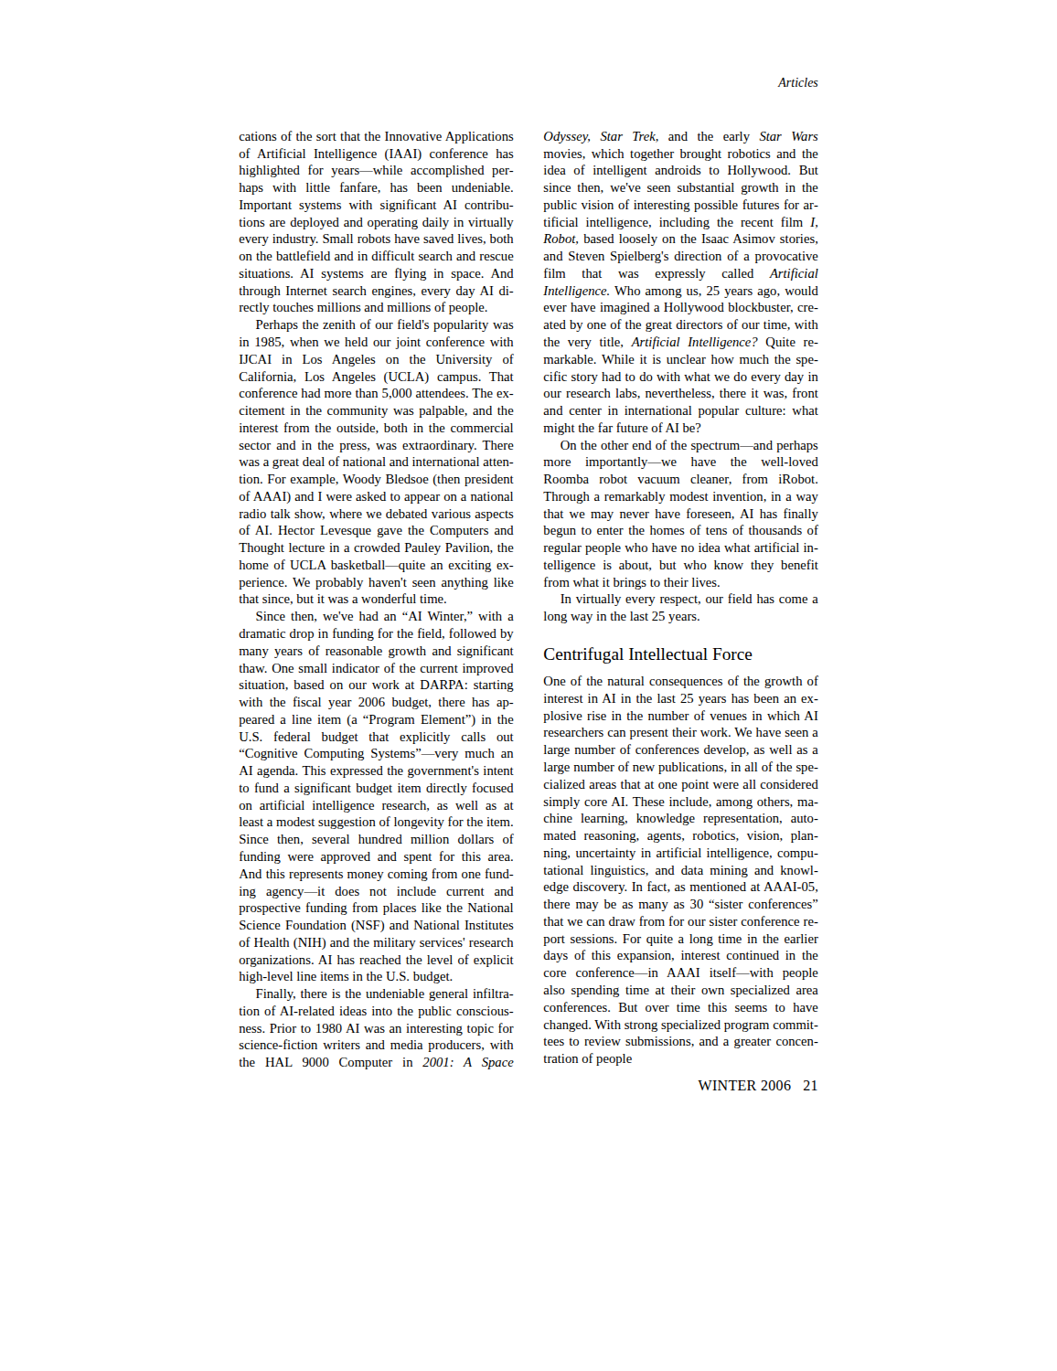Articles
cations of the sort that the Innovative Applications of Artificial Intelligence (IAAI) conference has highlighted for years—while accomplished perhaps with little fanfare, has been undeniable. Important systems with significant AI contributions are deployed and operating daily in virtually every industry. Small robots have saved lives, both on the battlefield and in difficult search and rescue situations. AI systems are flying in space. And through Internet search engines, every day AI directly touches millions and millions of people.
Perhaps the zenith of our field's popularity was in 1985, when we held our joint conference with IJCAI in Los Angeles on the University of California, Los Angeles (UCLA) campus. That conference had more than 5,000 attendees. The excitement in the community was palpable, and the interest from the outside, both in the commercial sector and in the press, was extraordinary. There was a great deal of national and international attention. For example, Woody Bledsoe (then president of AAAI) and I were asked to appear on a national radio talk show, where we debated various aspects of AI. Hector Levesque gave the Computers and Thought lecture in a crowded Pauley Pavilion, the home of UCLA basketball—quite an exciting experience. We probably haven't seen anything like that since, but it was a wonderful time.
Since then, we've had an “AI Winter,” with a dramatic drop in funding for the field, followed by many years of reasonable growth and significant thaw. One small indicator of the current improved situation, based on our work at DARPA: starting with the fiscal year 2006 budget, there has appeared a line item (a “Program Element”) in the U.S. federal budget that explicitly calls out “Cognitive Computing Systems”—very much an AI agenda. This expressed the government's intent to fund a significant budget item directly focused on artificial intelligence research, as well as at least a modest suggestion of longevity for the item. Since then, several hundred million dollars of funding were approved and spent for this area. And this represents money coming from one funding agency—it does not include current and prospective funding from places like the National Science Foundation (NSF) and National Institutes of Health (NIH) and the military services' research organizations. AI has reached the level of explicit high-level line items in the U.S. budget.
Finally, there is the undeniable general infiltration of AI-related ideas into the public consciousness. Prior to 1980 AI was an interesting topic for science-fiction writers and media producers, with the HAL 9000 Computer in 2001: A Space Odyssey, Star Trek, and the early Star Wars movies, which together brought robotics and the idea of intelligent androids to Hollywood. But since then, we've seen substantial growth in the public vision of interesting possible futures for artificial intelligence, including the recent film I, Robot, based loosely on the Isaac Asimov stories, and Steven Spielberg's direction of a provocative film that was expressly called Artificial Intelligence. Who among us, 25 years ago, would ever have imagined a Hollywood blockbuster, created by one of the great directors of our time, with the very title, Artificial Intelligence? Quite remarkable. While it is unclear how much the specific story had to do with what we do every day in our research labs, nevertheless, there it was, front and center in international popular culture: what might the far future of AI be?
On the other end of the spectrum—and perhaps more importantly—we have the well-loved Roomba robot vacuum cleaner, from iRobot. Through a remarkably modest invention, in a way that we may never have foreseen, AI has finally begun to enter the homes of tens of thousands of regular people who have no idea what artificial intelligence is about, but who know they benefit from what it brings to their lives.
In virtually every respect, our field has come a long way in the last 25 years.
Centrifugal Intellectual Force
One of the natural consequences of the growth of interest in AI in the last 25 years has been an explosive rise in the number of venues in which AI researchers can present their work. We have seen a large number of conferences develop, as well as a large number of new publications, in all of the specialized areas that at one point were all considered simply core AI. These include, among others, machine learning, knowledge representation, automated reasoning, agents, robotics, vision, planning, uncertainty in artificial intelligence, computational linguistics, and data mining and knowledge discovery. In fact, as mentioned at AAAI-05, there may be as many as 30 “sister conferences” that we can draw from for our sister conference report sessions. For quite a long time in the earlier days of this expansion, interest continued in the core conference—in AAAI itself—with people also spending time at their own specialized area conferences. But over time this seems to have changed. With strong specialized program committees to review submissions, and a greater concentration of people
WINTER 2006 21